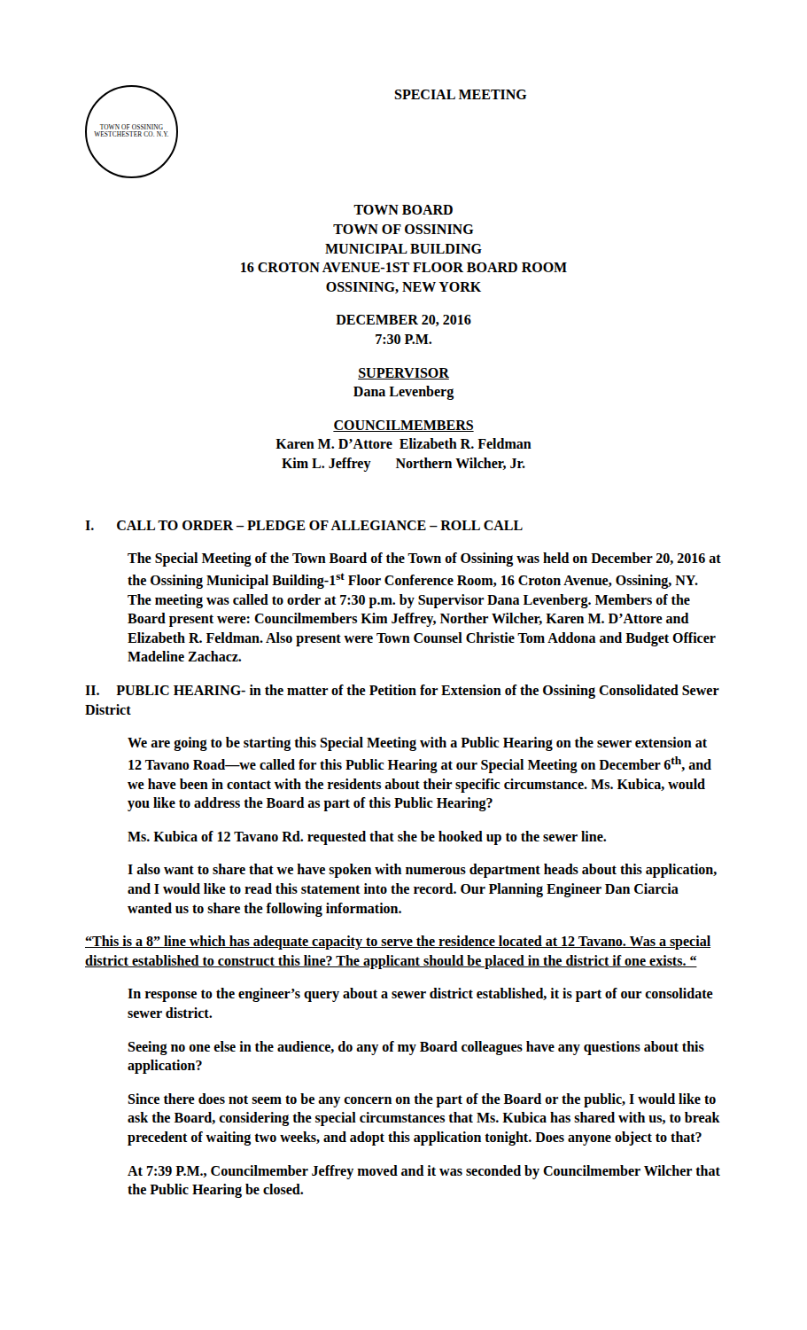TOWN OF OSSINING
WESTCHESTER CO. N.Y.
SPECIAL MEETING
TOWN BOARD
TOWN OF OSSINING
MUNICIPAL BUILDING
16 CROTON AVENUE-1ST FLOOR BOARD ROOM
OSSINING, NEW YORK
DECEMBER 20, 2016
7:30 P.M.
SUPERVISOR
Dana Levenberg
COUNCILMEMBERS
Karen M. D’Attore Elizabeth R. Feldman
Kim L. Jeffrey Northern Wilcher, Jr.
I. CALL TO ORDER – PLEDGE OF ALLEGIANCE – ROLL CALL
The Special Meeting of the Town Board of the Town of Ossining was held on December 20, 2016 at the Ossining Municipal Building-1st Floor Conference Room, 16 Croton Avenue, Ossining, NY. The meeting was called to order at 7:30 p.m. by Supervisor Dana Levenberg. Members of the Board present were: Councilmembers Kim Jeffrey, Norther Wilcher, Karen M. D’Attore and Elizabeth R. Feldman. Also present were Town Counsel Christie Tom Addona and Budget Officer Madeline Zachacz.
II. PUBLIC HEARING- in the matter of the Petition for Extension of the Ossining Consolidated Sewer District
We are going to be starting this Special Meeting with a Public Hearing on the sewer extension at 12 Tavano Road—we called for this Public Hearing at our Special Meeting on December 6th, and we have been in contact with the residents about their specific circumstance. Ms. Kubica, would you like to address the Board as part of this Public Hearing?
Ms. Kubica of 12 Tavano Rd. requested that she be hooked up to the sewer line.
I also want to share that we have spoken with numerous department heads about this application, and I would like to read this statement into the record. Our Planning Engineer Dan Ciarcia wanted us to share the following information.
“This is a 8” line which has adequate capacity to serve the residence located at 12 Tavano. Was a special district established to construct this line? The applicant should be placed in the district if one exists. “
In response to the engineer’s query about a sewer district established, it is part of our consolidate sewer district.
Seeing no one else in the audience, do any of my Board colleagues have any questions about this application?
Since there does not seem to be any concern on the part of the Board or the public, I would like to ask the Board, considering the special circumstances that Ms. Kubica has shared with us, to break precedent of waiting two weeks, and adopt this application tonight. Does anyone object to that?
At 7:39 P.M., Councilmember Jeffrey moved and it was seconded by Councilmember Wilcher that the Public Hearing be closed.